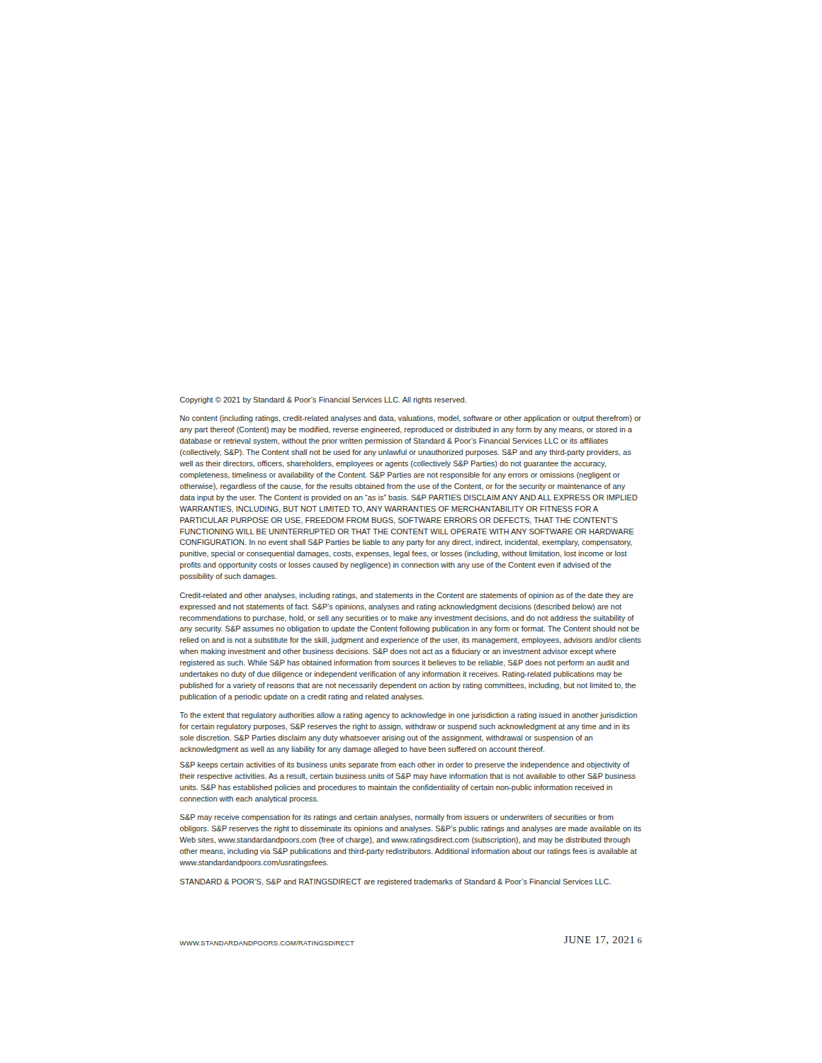Copyright © 2021 by Standard & Poor’s Financial Services LLC. All rights reserved.
No content (including ratings, credit-related analyses and data, valuations, model, software or other application or output therefrom) or any part thereof (Content) may be modified, reverse engineered, reproduced or distributed in any form by any means, or stored in a database or retrieval system, without the prior written permission of Standard & Poor’s Financial Services LLC or its affiliates (collectively, S&P). The Content shall not be used for any unlawful or unauthorized purposes. S&P and any third-party providers, as well as their directors, officers, shareholders, employees or agents (collectively S&P Parties) do not guarantee the accuracy, completeness, timeliness or availability of the Content. S&P Parties are not responsible for any errors or omissions (negligent or otherwise), regardless of the cause, for the results obtained from the use of the Content, or for the security or maintenance of any data input by the user. The Content is provided on an “as is” basis. S&P PARTIES DISCLAIM ANY AND ALL EXPRESS OR IMPLIED WARRANTIES, INCLUDING, BUT NOT LIMITED TO, ANY WARRANTIES OF MERCHANTABILITY OR FITNESS FOR A PARTICULAR PURPOSE OR USE, FREEDOM FROM BUGS, SOFTWARE ERRORS OR DEFECTS, THAT THE CONTENT’S FUNCTIONING WILL BE UNINTERRUPTED OR THAT THE CONTENT WILL OPERATE WITH ANY SOFTWARE OR HARDWARE CONFIGURATION. In no event shall S&P Parties be liable to any party for any direct, indirect, incidental, exemplary, compensatory, punitive, special or consequential damages, costs, expenses, legal fees, or losses (including, without limitation, lost income or lost profits and opportunity costs or losses caused by negligence) in connection with any use of the Content even if advised of the possibility of such damages.
Credit-related and other analyses, including ratings, and statements in the Content are statements of opinion as of the date they are expressed and not statements of fact. S&P’s opinions, analyses and rating acknowledgment decisions (described below) are not recommendations to purchase, hold, or sell any securities or to make any investment decisions, and do not address the suitability of any security. S&P assumes no obligation to update the Content following publication in any form or format. The Content should not be relied on and is not a substitute for the skill, judgment and experience of the user, its management, employees, advisors and/or clients when making investment and other business decisions. S&P does not act as a fiduciary or an investment advisor except where registered as such. While S&P has obtained information from sources it believes to be reliable, S&P does not perform an audit and undertakes no duty of due diligence or independent verification of any information it receives. Rating-related publications may be published for a variety of reasons that are not necessarily dependent on action by rating committees, including, but not limited to, the publication of a periodic update on a credit rating and related analyses.
To the extent that regulatory authorities allow a rating agency to acknowledge in one jurisdiction a rating issued in another jurisdiction for certain regulatory purposes, S&P reserves the right to assign, withdraw or suspend such acknowledgment at any time and in its sole discretion. S&P Parties disclaim any duty whatsoever arising out of the assignment, withdrawal or suspension of an acknowledgment as well as any liability for any damage alleged to have been suffered on account thereof.
S&P keeps certain activities of its business units separate from each other in order to preserve the independence and objectivity of their respective activities. As a result, certain business units of S&P may have information that is not available to other S&P business units. S&P has established policies and procedures to maintain the confidentiality of certain non-public information received in connection with each analytical process.
S&P may receive compensation for its ratings and certain analyses, normally from issuers or underwriters of securities or from obligors. S&P reserves the right to disseminate its opinions and analyses. S&P’s public ratings and analyses are made available on its Web sites, www.standardandpoors.com (free of charge), and www.ratingsdirect.com (subscription), and may be distributed through other means, including via S&P publications and third-party redistributors. Additional information about our ratings fees is available at www.standardandpoors.com/usratingsfees.
STANDARD & POOR’S, S&P and RATINGSDIRECT are registered trademarks of Standard & Poor’s Financial Services LLC.
WWW.STANDARDANDPOORS.COM/RATINGSDIRECT
JUNE 17, 20216